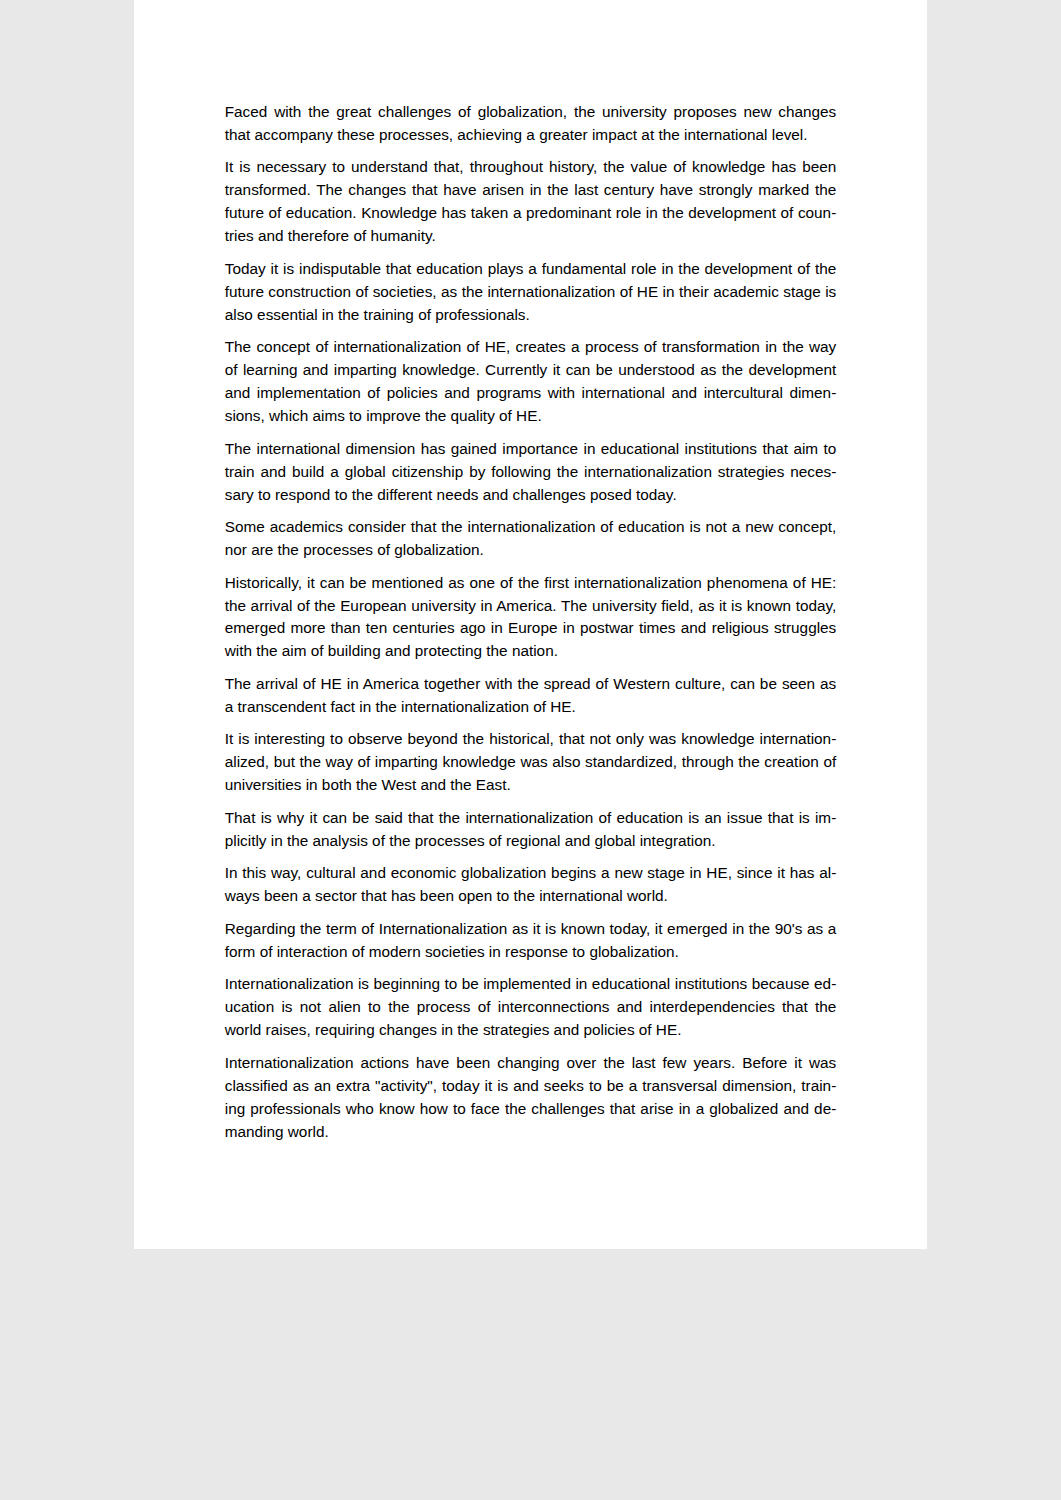Faced with the great challenges of globalization, the university proposes new changes that accompany these processes, achieving a greater impact at the international level.
It is necessary to understand that, throughout history, the value of knowledge has been transformed. The changes that have arisen in the last century have strongly marked the future of education. Knowledge has taken a predominant role in the development of countries and therefore of humanity.
Today it is indisputable that education plays a fundamental role in the development of the future construction of societies, as the internationalization of HE in their academic stage is also essential in the training of professionals.
The concept of internationalization of HE, creates a process of transformation in the way of learning and imparting knowledge. Currently it can be understood as the development and implementation of policies and programs with international and intercultural dimensions, which aims to improve the quality of HE.
The international dimension has gained importance in educational institutions that aim to train and build a global citizenship by following the internationalization strategies necessary to respond to the different needs and challenges posed today.
Some academics consider that the internationalization of education is not a new concept, nor are the processes of globalization.
Historically, it can be mentioned as one of the first internationalization phenomena of HE: the arrival of the European university in America. The university field, as it is known today, emerged more than ten centuries ago in Europe in postwar times and religious struggles with the aim of building and protecting the nation.
The arrival of HE in America together with the spread of Western culture, can be seen as a transcendent fact in the internationalization of HE.
It is interesting to observe beyond the historical, that not only was knowledge internationalized, but the way of imparting knowledge was also standardized, through the creation of universities in both the West and the East.
That is why it can be said that the internationalization of education is an issue that is implicitly in the analysis of the processes of regional and global integration.
In this way, cultural and economic globalization begins a new stage in HE, since it has always been a sector that has been open to the international world.
Regarding the term of Internationalization as it is known today, it emerged in the 90's as a form of interaction of modern societies in response to globalization.
Internationalization is beginning to be implemented in educational institutions because education is not alien to the process of interconnections and interdependencies that the world raises, requiring changes in the strategies and policies of HE.
Internationalization actions have been changing over the last few years. Before it was classified as an extra "activity", today it is and seeks to be a transversal dimension, training professionals who know how to face the challenges that arise in a globalized and demanding world.